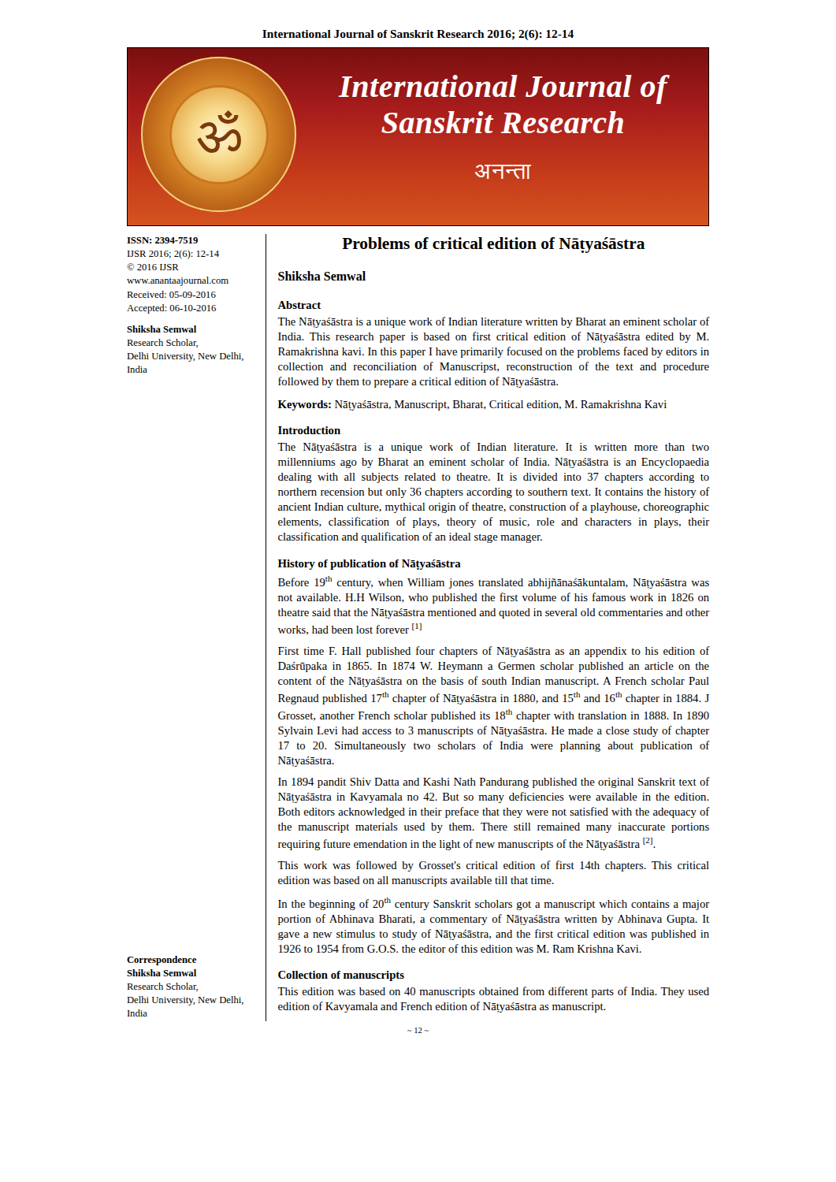International Journal of Sanskrit Research 2016; 2(6): 12-14
ॐ
International Journal of
Sanskrit Research
अनन्ता
ISSN: 2394-7519
IJSR 2016; 2(6): 12-14
© 2016 IJSR
www.anantaajournal.com
Received: 05-09-2016
Accepted: 06-10-2016
Shiksha Semwal
Research Scholar,
Delhi University, New Delhi,
India
Correspondence
Shiksha Semwal
Research Scholar,
Delhi University, New Delhi,
India
Problems of critical edition of Nāṭyaśāstra
Shiksha Semwal
Abstract
The Nāṭyaśāstra is a unique work of Indian literature written by Bharat an eminent scholar of India. This research paper is based on first critical edition of Nāṭyaśāstra edited by M. Ramakrishna kavi. In this paper I have primarily focused on the problems faced by editors in collection and reconciliation of Manuscripst, reconstruction of the text and procedure followed by them to prepare a critical edition of Nāṭyaśāstra.
Keywords: Nāṭyaśāstra, Manuscript, Bharat, Critical edition, M. Ramakrishna Kavi
Introduction
The Nāṭyaśāstra is a unique work of Indian literature. It is written more than two millenniums ago by Bharat an eminent scholar of India. Nāṭyaśāstra is an Encyclopaedia dealing with all subjects related to theatre. It is divided into 37 chapters according to northern recension but only 36 chapters according to southern text. It contains the history of ancient Indian culture, mythical origin of theatre, construction of a playhouse, choreographic elements, classification of plays, theory of music, role and characters in plays, their classification and qualification of an ideal stage manager.
History of publication of Nāṭyaśāstra
Before 19th century, when William jones translated abhijñānaśākuntalam, Nāṭyaśāstra was not available. H.H Wilson, who published the first volume of his famous work in 1826 on theatre said that the Nāṭyaśāstra mentioned and quoted in several old commentaries and other works, had been lost forever [1]
First time F. Hall published four chapters of Nāṭyaśāstra as an appendix to his edition of Daśrūpaka in 1865. In 1874 W. Heymann a Germen scholar published an article on the content of the Nāṭyaśāstra on the basis of south Indian manuscript. A French scholar Paul Regnaud published 17th chapter of Nāṭyaśāstra in 1880, and 15th and 16th chapter in 1884. J Grosset, another French scholar published its 18th chapter with translation in 1888. In 1890 Sylvain Levi had access to 3 manuscripts of Nāṭyaśāstra. He made a close study of chapter 17 to 20. Simultaneously two scholars of India were planning about publication of Nāṭyaśāstra.
In 1894 pandit Shiv Datta and Kashi Nath Pandurang published the original Sanskrit text of Nāṭyaśāstra in Kavyamala no 42. But so many deficiencies were available in the edition. Both editors acknowledged in their preface that they were not satisfied with the adequacy of the manuscript materials used by them. There still remained many inaccurate portions requiring future emendation in the light of new manuscripts of the Nāṭyaśāstra [2].
This work was followed by Grosset's critical edition of first 14th chapters. This critical edition was based on all manuscripts available till that time.
In the beginning of 20th century Sanskrit scholars got a manuscript which contains a major portion of Abhinava Bharati, a commentary of Nāṭyaśāstra written by Abhinava Gupta. It gave a new stimulus to study of Nāṭyaśāstra, and the first critical edition was published in 1926 to 1954 from G.O.S. the editor of this edition was M. Ram Krishna Kavi.
Collection of manuscripts
This edition was based on 40 manuscripts obtained from different parts of India. They used edition of Kavyamala and French edition of Nāṭyaśāstra as manuscript.
~ 12 ~